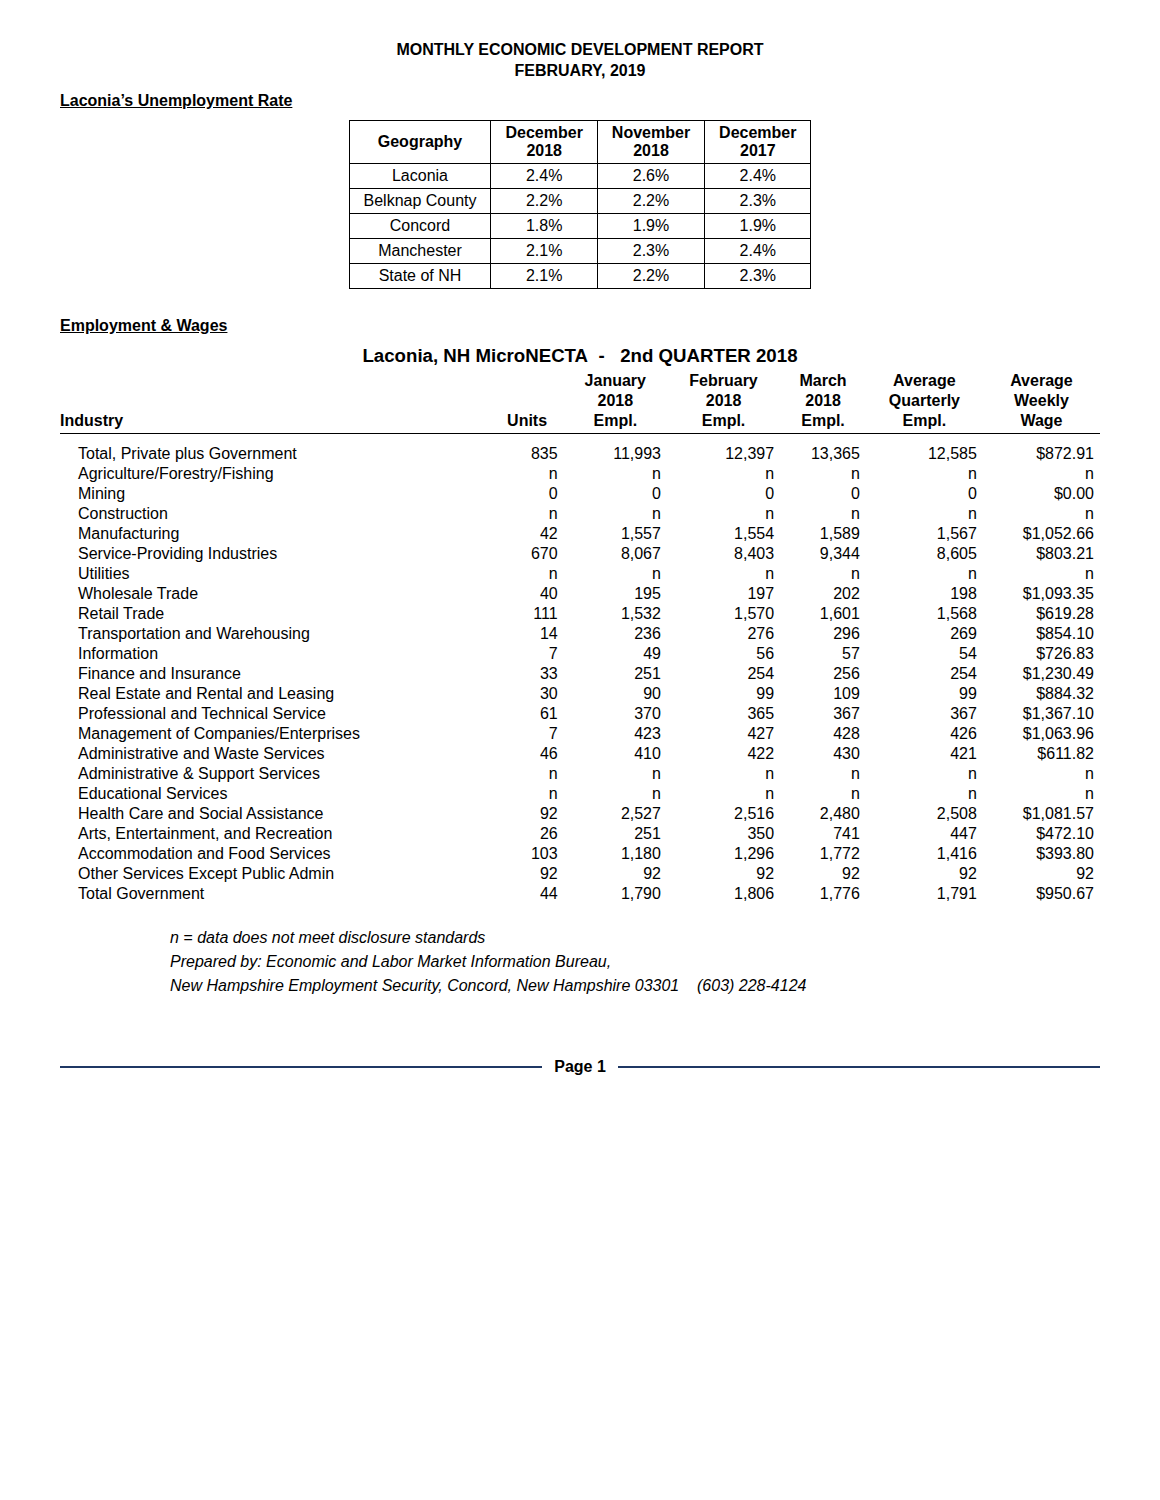MONTHLY ECONOMIC DEVELOPMENT REPORT
FEBRUARY, 2019
Laconia’s Unemployment Rate
| Geography | December 2018 | November 2018 | December 2017 |
| --- | --- | --- | --- |
| Laconia | 2.4% | 2.6% | 2.4% |
| Belknap County | 2.2% | 2.2% | 2.3% |
| Concord | 1.8% | 1.9% | 1.9% |
| Manchester | 2.1% | 2.3% | 2.4% |
| State of NH | 2.1% | 2.2% | 2.3% |
Employment & Wages
Laconia, NH MicroNECTA - 2nd QUARTER 2018
| | | January 2018 | February 2018 | March 2018 | Average Quarterly | Average Weekly |
| --- | --- | --- | --- | --- | --- | --- |
| Industry | Units | Empl. | Empl. | Empl. | Empl. | Wage |
| Total, Private plus Government | 835 | 11,993 | 12,397 | 13,365 | 12,585 | $872.91 |
| Agriculture/Forestry/Fishing | n | n | n | n | n | n |
| Mining | 0 | 0 | 0 | 0 | 0 | $0.00 |
| Construction | n | n | n | n | n | n |
| Manufacturing | 42 | 1,557 | 1,554 | 1,589 | 1,567 | $1,052.66 |
| Service-Providing Industries | 670 | 8,067 | 8,403 | 9,344 | 8,605 | $803.21 |
| Utilities | n | n | n | n | n | n |
| Wholesale Trade | 40 | 195 | 197 | 202 | 198 | $1,093.35 |
| Retail Trade | 111 | 1,532 | 1,570 | 1,601 | 1,568 | $619.28 |
| Transportation and Warehousing | 14 | 236 | 276 | 296 | 269 | $854.10 |
| Information | 7 | 49 | 56 | 57 | 54 | $726.83 |
| Finance and Insurance | 33 | 251 | 254 | 256 | 254 | $1,230.49 |
| Real Estate and Rental and Leasing | 30 | 90 | 99 | 109 | 99 | $884.32 |
| Professional and Technical Service | 61 | 370 | 365 | 367 | 367 | $1,367.10 |
| Management of Companies/Enterprises | 7 | 423 | 427 | 428 | 426 | $1,063.96 |
| Administrative and Waste Services | 46 | 410 | 422 | 430 | 421 | $611.82 |
| Administrative & Support Services | n | n | n | n | n | n |
| Educational Services | n | n | n | n | n | n |
| Health Care and Social Assistance | 92 | 2,527 | 2,516 | 2,480 | 2,508 | $1,081.57 |
| Arts, Entertainment, and Recreation | 26 | 251 | 350 | 741 | 447 | $472.10 |
| Accommodation and Food Services | 103 | 1,180 | 1,296 | 1,772 | 1,416 | $393.80 |
| Other Services Except Public Admin | 92 | 92 | 92 | 92 | 92 | 92 |
| Total Government | 44 | 1,790 | 1,806 | 1,776 | 1,791 | $950.67 |
n = data does not meet disclosure standards
Prepared by: Economic and Labor Market Information Bureau,
New Hampshire Employment Security, Concord, New Hampshire 03301 (603) 228-4124
Page 1